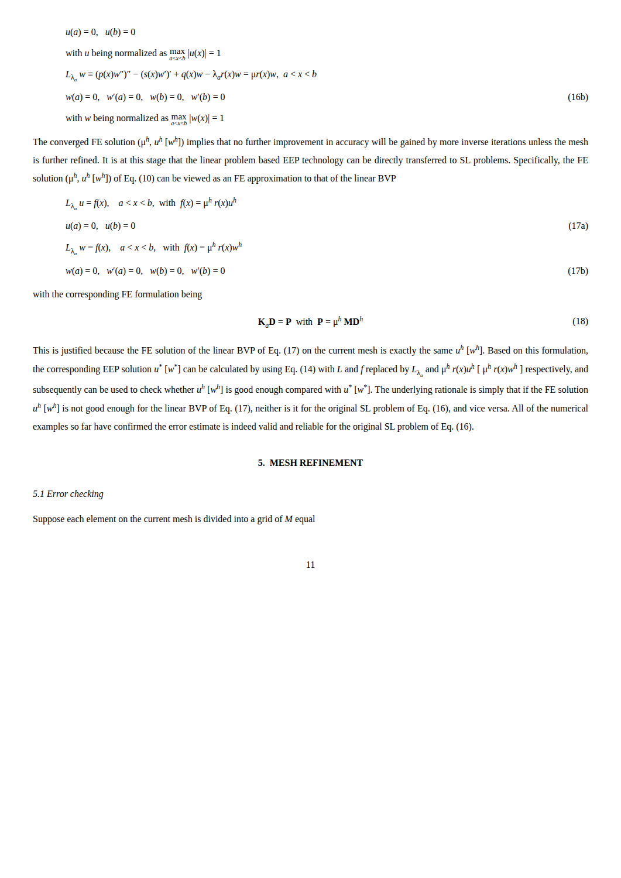u(a) = 0, u(b) = 0
with u being normalized as max a<x<b |u(x)| = 1
Lλa w ≡ (p(x)w″)″ − (s(x)w′)′ + q(x)w − λar(x)w = μr(x)w, a < x < b
w(a) = 0, w′(a) = 0, w(b) = 0, w′(b) = 0(16b)
with w being normalized as max a<x<b |w(x)| = 1
The converged FE solution (μh, uh [wh]) implies that no further improvement in accuracy will be gained by more inverse iterations unless the mesh is further refined. It is at this stage that the linear problem based EEP technology can be directly transferred to SL problems. Specifically, the FE solution (μh, uh [wh]) of Eq. (10) can be viewed as an FE approximation to that of the linear BVP
Lλa u = f(x), a < x < b, with f(x) = μh r(x)uh
u(a) = 0, u(b) = 0(17a)
Lλa w = f(x), a < x < b, with f(x) = μh r(x)wh
w(a) = 0, w′(a) = 0, w(b) = 0, w′(b) = 0(17b)
with the corresponding FE formulation being
KaD = P with P = μh MDh (18)
This is justified because the FE solution of the linear BVP of Eq. (17) on the current mesh is exactly the same uh [wh]. Based on this formulation, the corresponding EEP solution u* [w*] can be calculated by using Eq. (14) with L and f replaced by Lλa and μh r(x)uh [ μh r(x)wh ] respectively, and subsequently can be used to check whether uh [wh] is good enough compared with u* [w*]. The underlying rationale is simply that if the FE solution uh [wh] is not good enough for the linear BVP of Eq. (17), neither is it for the original SL problem of Eq. (16), and vice versa. All of the numerical examples so far have confirmed the error estimate is indeed valid and reliable for the original SL problem of Eq. (16).
5. MESH REFINEMENT
5.1 Error checking
Suppose each element on the current mesh is divided into a grid of M equal
11